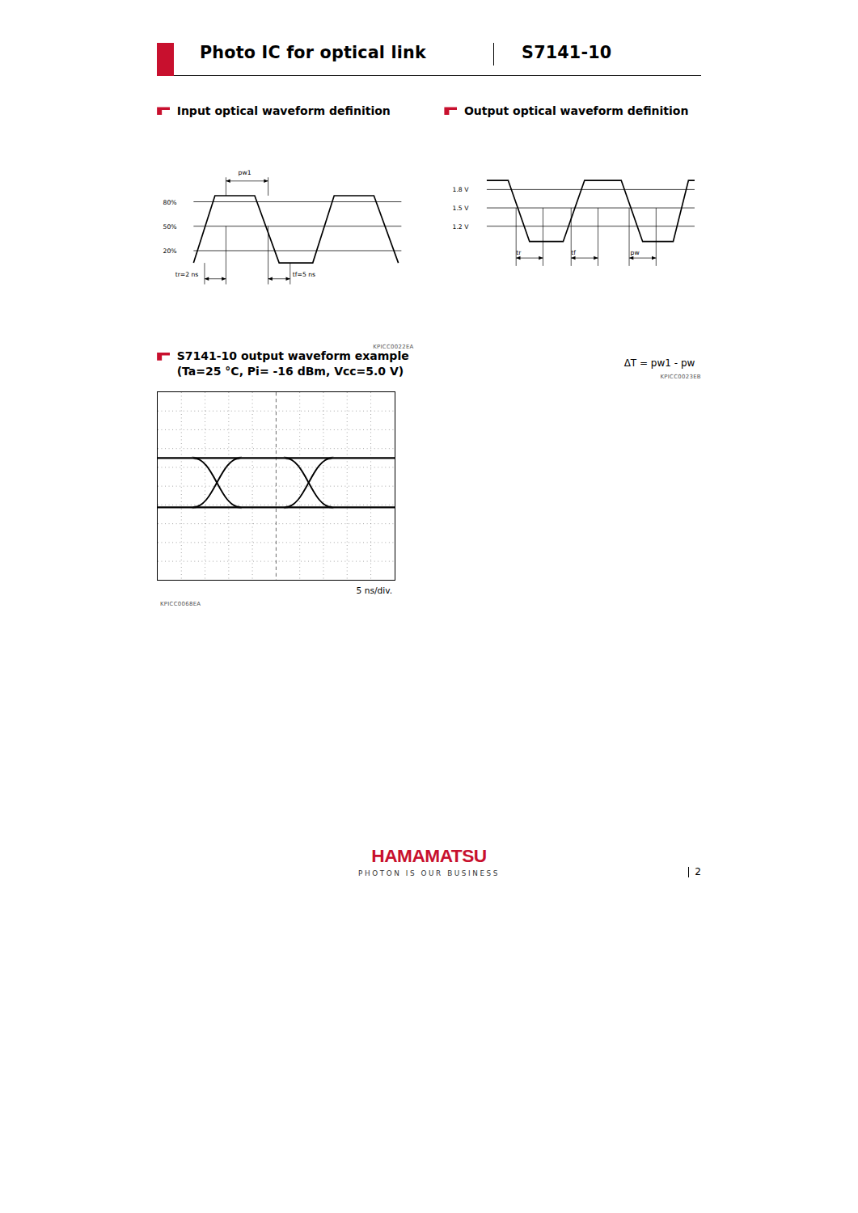Photo IC for optical link S7141-10
Input optical waveform definition
80% 50% 20% pw1 tr=2 ns tf=5 ns
KPICC0022EA
Output optical waveform definition
1.8 V 1.5 V 1.2 V tr tf pw
ΔT = pw1 - pw
KPICC0023EB
S7141-10 output waveform example
(Ta=25 °C, Pi= -16 dBm, Vcc=5.0 V)
5 ns/div.
KPICC0068EA
HAMAMATSU
PHOTON IS OUR BUSINESS
2